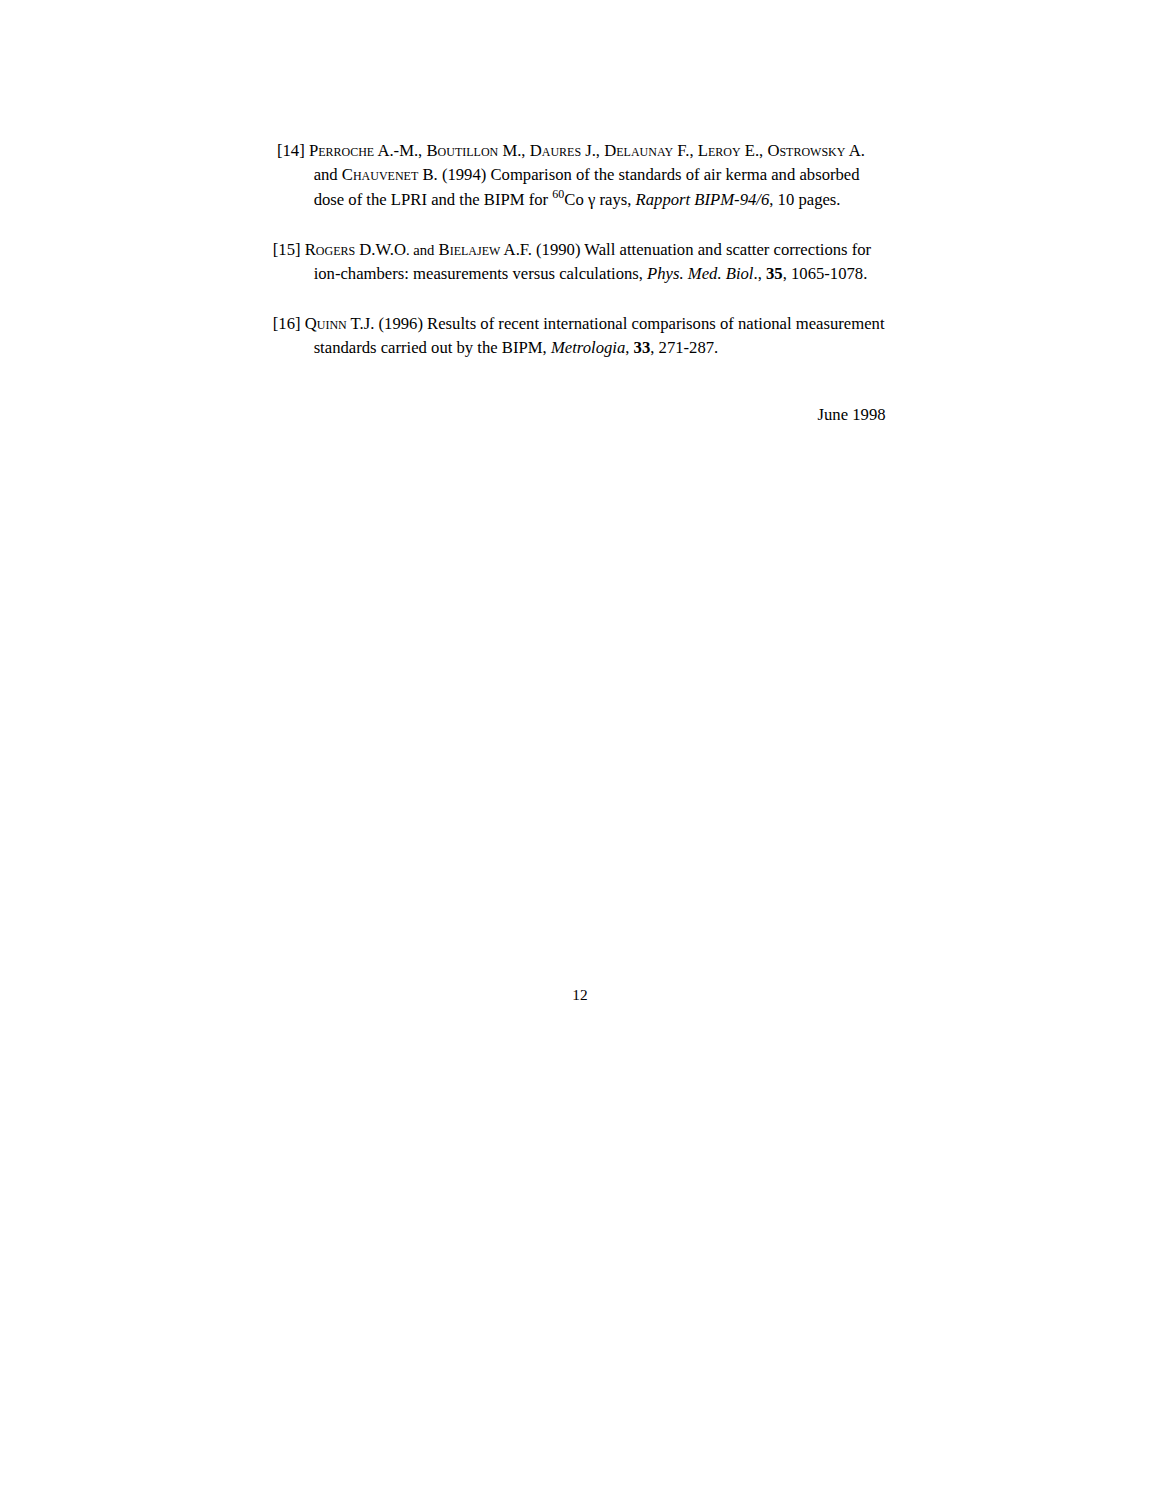[14] Perroche A.-M., Boutillon M., Daures J., Delaunay F., Leroy E., Ostrowsky A. and Chauvenet B. (1994) Comparison of the standards of air kerma and absorbed dose of the LPRI and the BIPM for 60Co γ rays, Rapport BIPM-94/6, 10 pages.
[15] Rogers D.W.O. and Bielajew A.F. (1990) Wall attenuation and scatter corrections for ion-chambers: measurements versus calculations, Phys. Med. Biol., 35, 1065-1078.
[16] Quinn T.J. (1996) Results of recent international comparisons of national measurement standards carried out by the BIPM, Metrologia, 33, 271-287.
June 1998
12